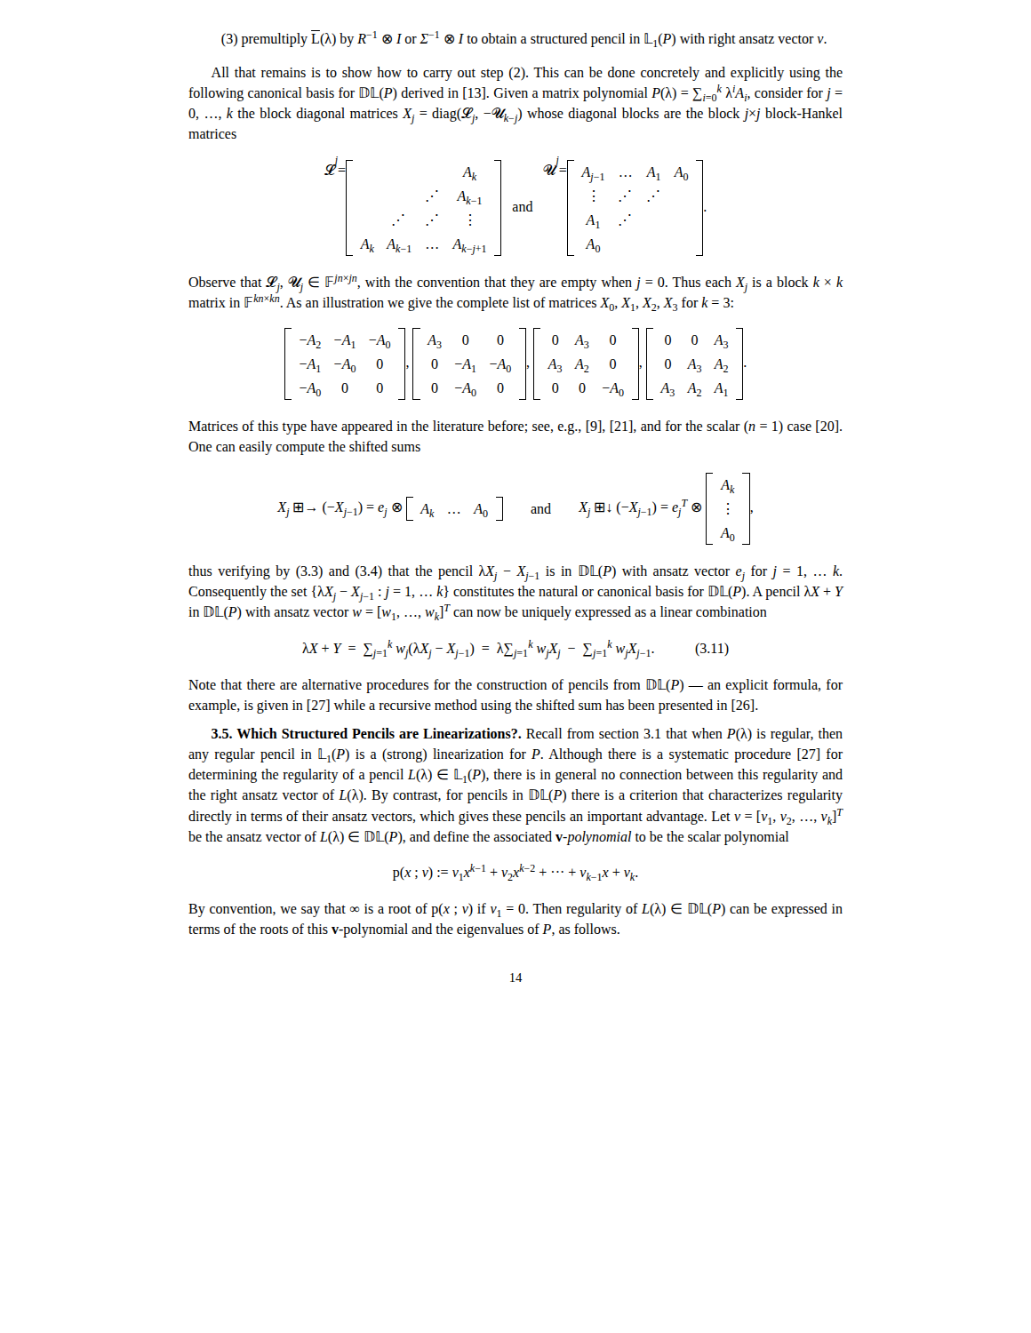(3) premultiply L(λ) by R−1 ⊗ I or Σ−1 ⊗ I to obtain a structured pencil in 𝕃1(P) with right ansatz vector v.
All that remains is to show how to carry out step (2). This can be done concretely and explicitly using the following canonical basis for 𝔻𝕃(P) derived in [13]. Given a matrix polynomial P(λ) = ∑i=0k λiAi, consider for j = 0, …, k the block diagonal matrices Xj = diag(𝓛j, −𝓤k−j) whose diagonal blocks are the block j×j block-Hankel matrices
𝓛j =
| | | | A k |
| | | ⋰ | A k −1 |
| | ⋰ | ⋰ | ⋮ |
| A k | A k −1 | … | A k − j +1 |
and 𝓤j =
| A j −1 | … | A 1 | A 0 |
| ⋮ | ⋰ | ⋰ | |
| A 1 | ⋰ | | |
| A 0 | | | |
.
Observe that 𝓛j, 𝓤j ∈ 𝔽jn×jn, with the convention that they are empty when j = 0. Thus each Xj is a block k × k matrix in 𝔽kn×kn. As an illustration we give the complete list of matrices X0, X1, X2, X3 for k = 3:
| − A 2 | − A 1 | − A 0 |
| − A 1 | − A 0 | 0 |
| − A 0 | 0 | 0 |
,
| A 3 | 0 | 0 |
| 0 | − A 1 | − A 0 |
| 0 | − A 0 | 0 |
,
| 0 | A 3 | 0 |
| A 3 | A 2 | 0 |
| 0 | 0 | − A 0 |
,
| 0 | 0 | A 3 |
| 0 | A 3 | A 2 |
| A 3 | A 2 | A 1 |
.
Matrices of this type have appeared in the literature before; see, e.g., [9], [21], and for the scalar (n = 1) case [20]. One can easily compute the shifted sums
Xj ⊞→ (−Xj−1) = ej ⊗
| A k | … | A 0 |
and Xj ⊞↓ (−Xj−1) = ejT ⊗
| A k |
| ⋮ |
| A 0 |
,
thus verifying by (3.3) and (3.4) that the pencil λXj − Xj−1 is in 𝔻𝕃(P) with ansatz vector ej for j = 1, … k. Consequently the set {λXj − Xj−1 : j = 1, … k} constitutes the natural or canonical basis for 𝔻𝕃(P). A pencil λX + Y in 𝔻𝕃(P) with ansatz vector w = [w1, …, wk]T can now be uniquely expressed as a linear combination
λX + Y = ∑j=1k wj(λXj − Xj−1) = λ∑j=1k wj Xj − ∑j=1k wj Xj−1. (3.11)
Note that there are alternative procedures for the construction of pencils from 𝔻𝕃(P) — an explicit formula, for example, is given in [27] while a recursive method using the shifted sum has been presented in [26].
3.5. Which Structured Pencils are Linearizations?. Recall from section 3.1 that when P(λ) is regular, then any regular pencil in 𝕃1(P) is a (strong) linearization for P. Although there is a systematic procedure [27] for determining the regularity of a pencil L(λ) ∈ 𝕃1(P), there is in general no connection between this regularity and the right ansatz vector of L(λ). By contrast, for pencils in 𝔻𝕃(P) there is a criterion that characterizes regularity directly in terms of their ansatz vectors, which gives these pencils an important advantage. Let v = [v1, v2, …, vk]T be the ansatz vector of L(λ) ∈ 𝔻𝕃(P), and define the associated v-polynomial to be the scalar polynomial
p(x ; v) := v1xk−1 + v2xk−2 + ··· + vk−1x + vk.
By convention, we say that ∞ is a root of p(x ; v) if v1 = 0. Then regularity of L(λ) ∈ 𝔻𝕃(P) can be expressed in terms of the roots of this v-polynomial and the eigenvalues of P, as follows.
14